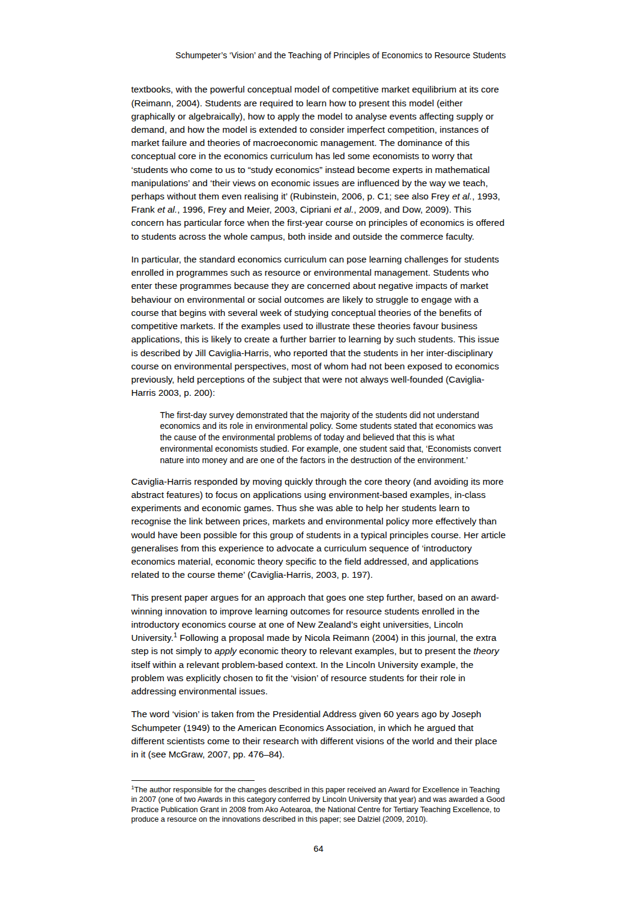Schumpeter’s ‘Vision’ and the Teaching of Principles of Economics to Resource Students
textbooks, with the powerful conceptual model of competitive market equilibrium at its core (Reimann, 2004). Students are required to learn how to present this model (either graphically or algebraically), how to apply the model to analyse events affecting supply or demand, and how the model is extended to consider imperfect competition, instances of market failure and theories of macroeconomic management. The dominance of this conceptual core in the economics curriculum has led some economists to worry that ‘students who come to us to “study economics” instead become experts in mathematical manipulations’ and ‘their views on economic issues are influenced by the way we teach, perhaps without them even realising it’ (Rubinstein, 2006, p. C1; see also Frey et al., 1993, Frank et al., 1996, Frey and Meier, 2003, Cipriani et al., 2009, and Dow, 2009). This concern has particular force when the first-year course on principles of economics is offered to students across the whole campus, both inside and outside the commerce faculty.
In particular, the standard economics curriculum can pose learning challenges for students enrolled in programmes such as resource or environmental management. Students who enter these programmes because they are concerned about negative impacts of market behaviour on environmental or social outcomes are likely to struggle to engage with a course that begins with several week of studying conceptual theories of the benefits of competitive markets. If the examples used to illustrate these theories favour business applications, this is likely to create a further barrier to learning by such students. This issue is described by Jill Caviglia-Harris, who reported that the students in her inter-disciplinary course on environmental perspectives, most of whom had not been exposed to economics previously, held perceptions of the subject that were not always well-founded (Caviglia-Harris 2003, p. 200):
The first-day survey demonstrated that the majority of the students did not understand economics and its role in environmental policy. Some students stated that economics was the cause of the environmental problems of today and believed that this is what environmental economists studied. For example, one student said that, ‘Economists convert nature into money and are one of the factors in the destruction of the environment.’
Caviglia-Harris responded by moving quickly through the core theory (and avoiding its more abstract features) to focus on applications using environment-based examples, in-class experiments and economic games. Thus she was able to help her students learn to recognise the link between prices, markets and environmental policy more effectively than would have been possible for this group of students in a typical principles course. Her article generalises from this experience to advocate a curriculum sequence of ‘introductory economics material, economic theory specific to the field addressed, and applications related to the course theme’ (Caviglia-Harris, 2003, p. 197).
This present paper argues for an approach that goes one step further, based on an award-winning innovation to improve learning outcomes for resource students enrolled in the introductory economics course at one of New Zealand’s eight universities, Lincoln University.1 Following a proposal made by Nicola Reimann (2004) in this journal, the extra step is not simply to apply economic theory to relevant examples, but to present the theory itself within a relevant problem-based context. In the Lincoln University example, the problem was explicitly chosen to fit the ‘vision’ of resource students for their role in addressing environmental issues.
The word ‘vision’ is taken from the Presidential Address given 60 years ago by Joseph Schumpeter (1949) to the American Economics Association, in which he argued that different scientists come to their research with different visions of the world and their place in it (see McGraw, 2007, pp. 476–84).
1The author responsible for the changes described in this paper received an Award for Excellence in Teaching in 2007 (one of two Awards in this category conferred by Lincoln University that year) and was awarded a Good Practice Publication Grant in 2008 from Ako Aotearoa, the National Centre for Tertiary Teaching Excellence, to produce a resource on the innovations described in this paper; see Dalziel (2009, 2010).
64